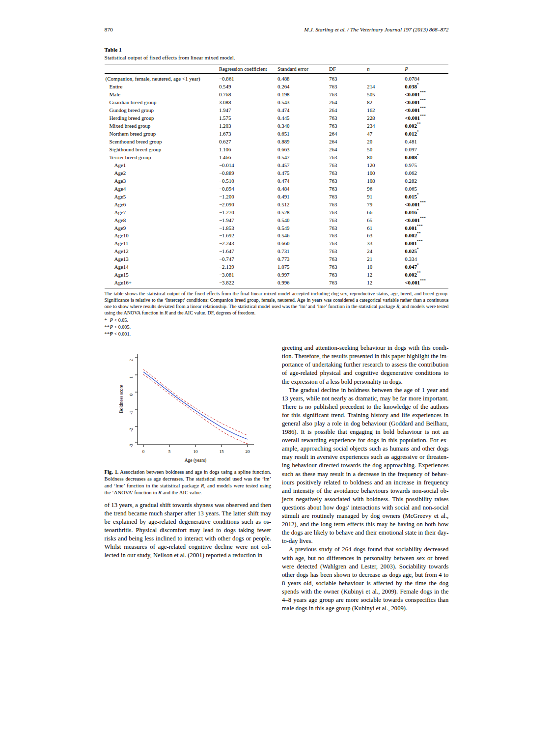870 M.J. Starling et al. / The Veterinary Journal 197 (2013) 868–872
Table 1
Statistical output of fixed effects from linear mixed model.
| | Regression coefficient | Standard error | DF | n | P |
| --- | --- | --- | --- | --- | --- |
| (Companion, female, neutered, age <1 year) | −0.861 | 0.488 | 763 | | 0.0784 |
| Entire | 0.549 | 0.264 | 763 | 214 | 0.038 * |
| Male | 0.768 | 0.198 | 763 | 505 | <0.001 *** |
| Guardian breed group | 3.088 | 0.543 | 264 | 82 | <0.001 *** |
| Gundog breed group | 1.947 | 0.474 | 264 | 162 | <0.001 *** |
| Herding breed group | 1.575 | 0.445 | 763 | 228 | <0.001 *** |
| Mixed breed group | 1.203 | 0.340 | 763 | 234 | 0.002 ** |
| Northern breed group | 1.673 | 0.651 | 264 | 47 | 0.012 * |
| Scenthound breed group | 0.627 | 0.889 | 264 | 20 | 0.481 |
| Sighthound breed group | 1.106 | 0.663 | 264 | 50 | 0.097 |
| Terrier breed group | 1.466 | 0.547 | 763 | 80 | 0.008 * |
| Age1 | −0.014 | 0.457 | 763 | 120 | 0.975 |
| Age2 | −0.889 | 0.475 | 763 | 100 | 0.062 |
| Age3 | −0.510 | 0.474 | 763 | 108 | 0.282 |
| Age4 | −0.894 | 0.484 | 763 | 96 | 0.065 |
| Age5 | −1.200 | 0.491 | 763 | 91 | 0.015 * |
| Age6 | −2.090 | 0.512 | 763 | 79 | <0.001 *** |
| Age7 | −1.270 | 0.528 | 763 | 66 | 0.016 * |
| Age8 | −1.947 | 0.540 | 763 | 65 | <0.001 *** |
| Age9 | −1.853 | 0.549 | 763 | 61 | 0.001 *** |
| Age10 | −1.692 | 0.546 | 763 | 63 | 0.002 ** |
| Age11 | −2.243 | 0.660 | 763 | 33 | 0.001 *** |
| Age12 | −1.647 | 0.731 | 763 | 24 | 0.025 * |
| Age13 | −0.747 | 0.773 | 763 | 21 | 0.334 |
| Age14 | −2.139 | 1.075 | 763 | 10 | 0.047 * |
| Age15 | −3.081 | 0.997 | 763 | 12 | 0.002 ** |
| Age16+ | −3.822 | 0.996 | 763 | 12 | <0.001 *** |
The table shows the statistical output of the fixed effects from the final linear mixed model accepted including dog sex, reproductive status, age, breed, and breed group. Significance is relative to the ‘Intercept’ conditions: Companion breed group, female, neutered. Age in years was considered a categorical variable rather than a continuous one to show where results deviated from a linear relationship. The statistical model used was the ‘lm’ and ‘lme’ function in the statistical package R, and models were tested using the ANOVA function in R and the AIC value. DF, degrees of freedom.
*P < 0.05.
**P < 0.005.
***P < 0.001.
2 1 0 -1 -2 -3 0 5 10 15 20 Age (years) Boldness score
Fig. 1. Association between boldness and age in dogs using a spline function. Boldness decreases as age decreases. The statistical model used was the ‘lm’ and ‘lme’ function in the statistical package R, and models were tested using the ‘ANOVA’ function in R and the AIC value.
of 13 years, a gradual shift towards shyness was observed and then the trend became much sharper after 13 years. The latter shift may be explained by age-related degenerative conditions such as osteoarthritis. Physical discomfort may lead to dogs taking fewer risks and being less inclined to interact with other dogs or people. Whilst measures of age-related cognitive decline were not collected in our study, Neilson et al. (2001) reported a reduction in
greeting and attention-seeking behaviour in dogs with this condition. Therefore, the results presented in this paper highlight the importance of undertaking further research to assess the contribution of age-related physical and cognitive degenerative conditions to the expression of a less bold personality in dogs.
The gradual decline in boldness between the age of 1 year and 13 years, while not nearly as dramatic, may be far more important. There is no published precedent to the knowledge of the authors for this significant trend. Training history and life experiences in general also play a role in dog behaviour (Goddard and Beilharz, 1986). It is possible that engaging in bold behaviour is not an overall rewarding experience for dogs in this population. For example, approaching social objects such as humans and other dogs may result in aversive experiences such as aggressive or threatening behaviour directed towards the dog approaching. Experiences such as these may result in a decrease in the frequency of behaviours positively related to boldness and an increase in frequency and intensity of the avoidance behaviours towards non-social objects negatively associated with boldness. This possibility raises questions about how dogs' interactions with social and non-social stimuli are routinely managed by dog owners (McGreevy et al., 2012), and the long-term effects this may be having on both how the dogs are likely to behave and their emotional state in their day-to-day lives.
A previous study of 264 dogs found that sociability decreased with age, but no differences in personality between sex or breed were detected (Wahlgren and Lester, 2003). Sociability towards other dogs has been shown to decrease as dogs age, but from 4 to 8 years old, sociable behaviour is affected by the time the dog spends with the owner (Kubinyi et al., 2009). Female dogs in the 4–8 years age group are more sociable towards conspecifics than male dogs in this age group (Kubinyi et al., 2009).